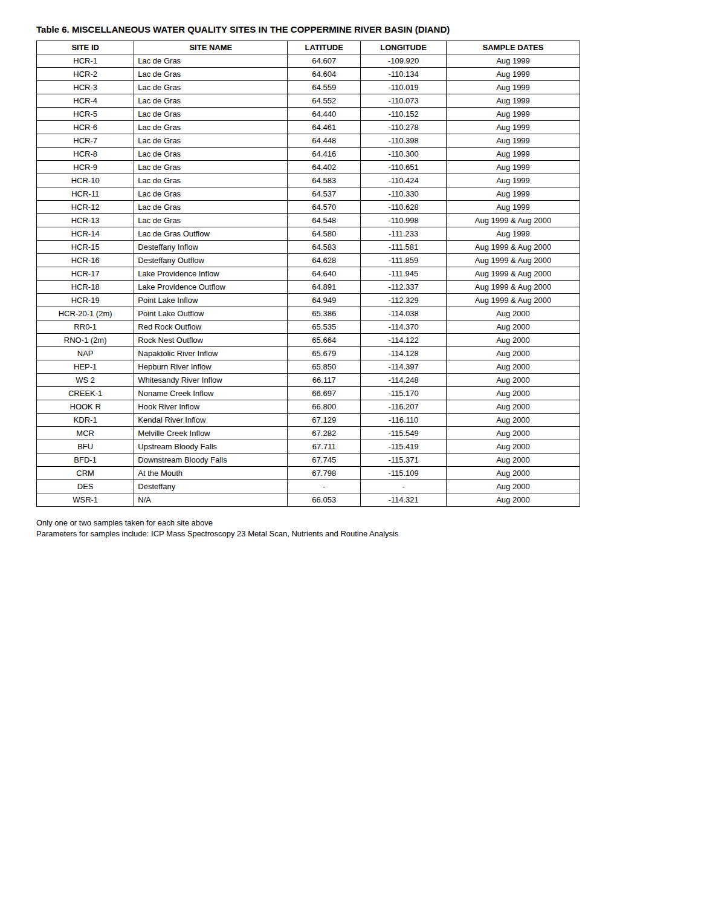Table 6. MISCELLANEOUS WATER QUALITY SITES IN THE COPPERMINE RIVER BASIN (DIAND)
| SITE ID | SITE NAME | LATITUDE | LONGITUDE | SAMPLE DATES |
| --- | --- | --- | --- | --- |
| HCR-1 | Lac de Gras | 64.607 | -109.920 | Aug 1999 |
| HCR-2 | Lac de Gras | 64.604 | -110.134 | Aug 1999 |
| HCR-3 | Lac de Gras | 64.559 | -110.019 | Aug 1999 |
| HCR-4 | Lac de Gras | 64.552 | -110.073 | Aug 1999 |
| HCR-5 | Lac de Gras | 64.440 | -110.152 | Aug 1999 |
| HCR-6 | Lac de Gras | 64.461 | -110.278 | Aug 1999 |
| HCR-7 | Lac de Gras | 64.448 | -110.398 | Aug 1999 |
| HCR-8 | Lac de Gras | 64.416 | -110.300 | Aug 1999 |
| HCR-9 | Lac de Gras | 64.402 | -110.651 | Aug 1999 |
| HCR-10 | Lac de Gras | 64.583 | -110.424 | Aug 1999 |
| HCR-11 | Lac de Gras | 64.537 | -110.330 | Aug 1999 |
| HCR-12 | Lac de Gras | 64.570 | -110.628 | Aug 1999 |
| HCR-13 | Lac de Gras | 64.548 | -110.998 | Aug 1999 & Aug 2000 |
| HCR-14 | Lac de Gras Outflow | 64.580 | -111.233 | Aug 1999 |
| HCR-15 | Desteffany Inflow | 64.583 | -111.581 | Aug 1999 & Aug 2000 |
| HCR-16 | Desteffany Outflow | 64.628 | -111.859 | Aug 1999 & Aug 2000 |
| HCR-17 | Lake Providence Inflow | 64.640 | -111.945 | Aug 1999 & Aug 2000 |
| HCR-18 | Lake Providence Outflow | 64.891 | -112.337 | Aug 1999 & Aug 2000 |
| HCR-19 | Point Lake Inflow | 64.949 | -112.329 | Aug 1999 & Aug 2000 |
| HCR-20-1 (2m) | Point Lake Outflow | 65.386 | -114.038 | Aug 2000 |
| RR0-1 | Red Rock Outflow | 65.535 | -114.370 | Aug 2000 |
| RNO-1 (2m) | Rock Nest Outflow | 65.664 | -114.122 | Aug 2000 |
| NAP | Napaktolic River Inflow | 65.679 | -114.128 | Aug 2000 |
| HEP-1 | Hepburn River Inflow | 65.850 | -114.397 | Aug 2000 |
| WS 2 | Whitesandy River Inflow | 66.117 | -114.248 | Aug 2000 |
| CREEK-1 | Noname Creek Inflow | 66.697 | -115.170 | Aug 2000 |
| HOOK R | Hook River Inflow | 66.800 | -116.207 | Aug 2000 |
| KDR-1 | Kendal River Inflow | 67.129 | -116.110 | Aug 2000 |
| MCR | Melville Creek Inflow | 67.282 | -115.549 | Aug 2000 |
| BFU | Upstream Bloody Falls | 67.711 | -115.419 | Aug 2000 |
| BFD-1 | Downstream Bloody Falls | 67.745 | -115.371 | Aug 2000 |
| CRM | At the Mouth | 67.798 | -115.109 | Aug 2000 |
| DES | Desteffany | - | - | Aug 2000 |
| WSR-1 | N/A | 66.053 | -114.321 | Aug 2000 |
Only one or two samples taken for each site above
Parameters for samples include: ICP Mass Spectroscopy 23 Metal Scan, Nutrients and Routine Analysis